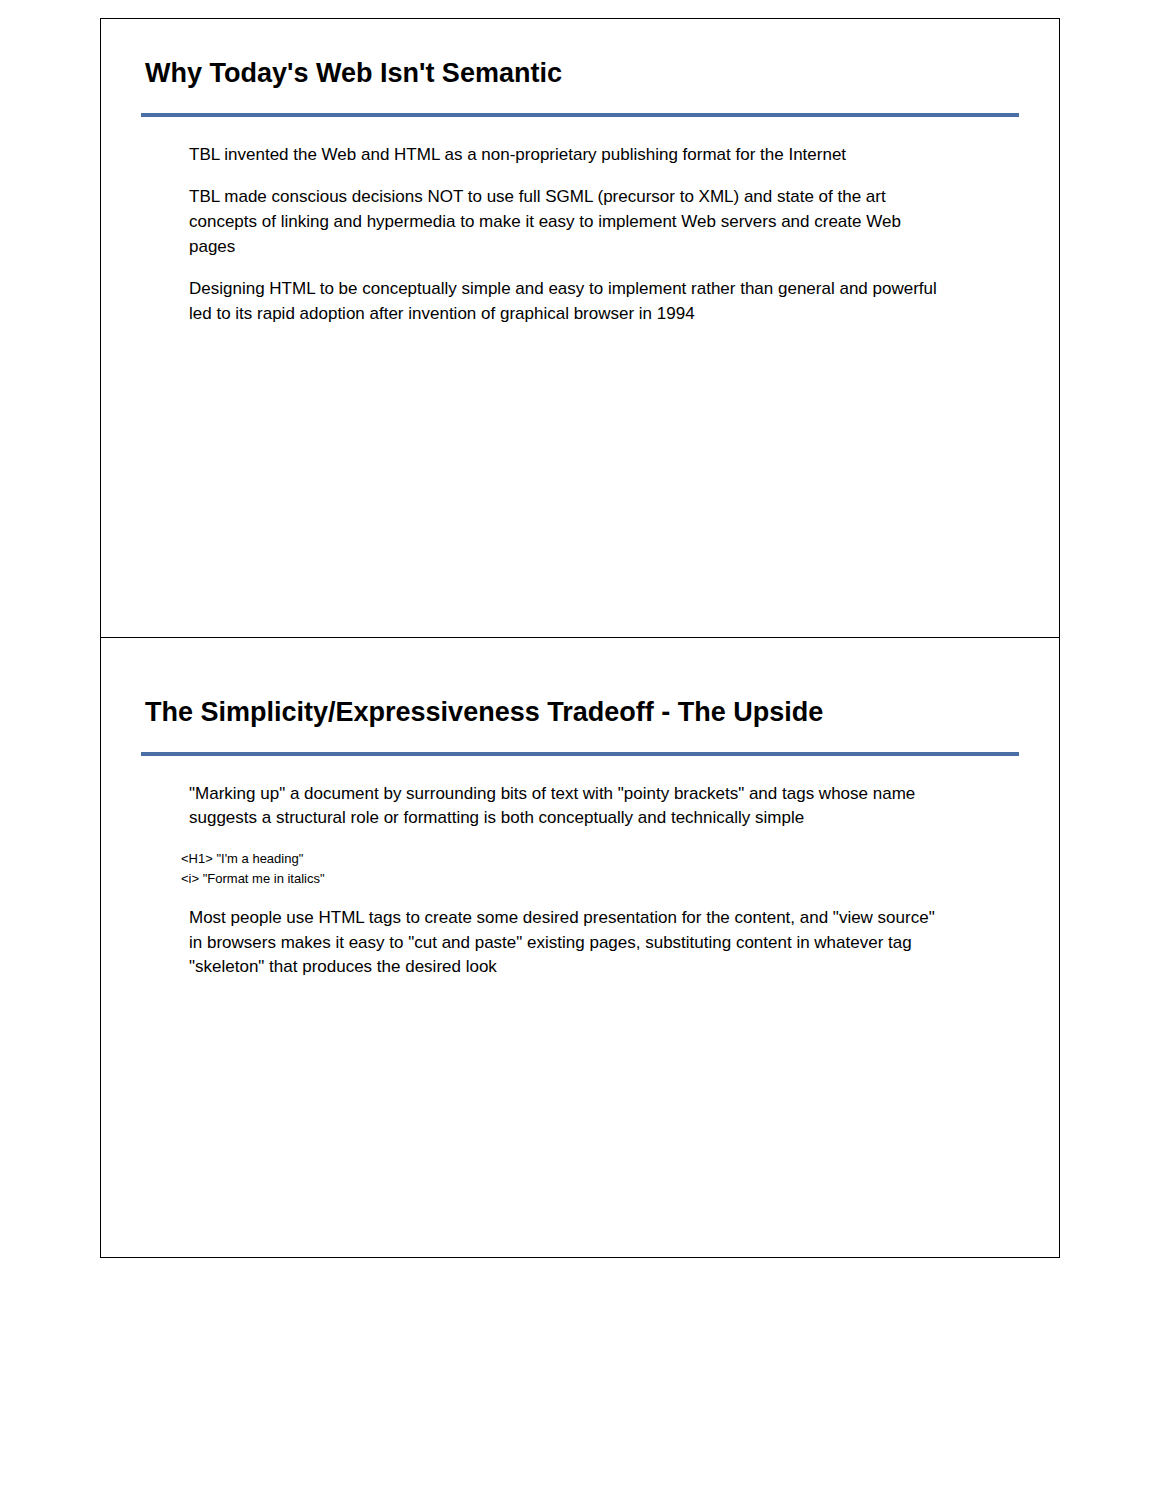Why Today's Web Isn't Semantic
TBL invented the Web and HTML as a non-proprietary publishing format for the Internet
TBL made conscious decisions NOT to use full SGML (precursor to XML) and state of the art concepts of linking and hypermedia to make it easy to implement Web servers and create Web pages
Designing HTML to be conceptually simple and easy to implement rather than general and powerful led to its rapid adoption after invention of graphical browser in 1994
The Simplicity/Expressiveness Tradeoff - The Upside
"Marking up" a document by surrounding bits of text with "pointy brackets" and tags whose name suggests a structural role or formatting is both conceptually and technically simple
<H1> "I'm a heading"
<i> "Format me in italics"
Most people use HTML tags to create some desired presentation for the content, and "view source" in browsers makes it easy to "cut and paste" existing pages, substituting content in whatever tag "skeleton" that produces the desired look